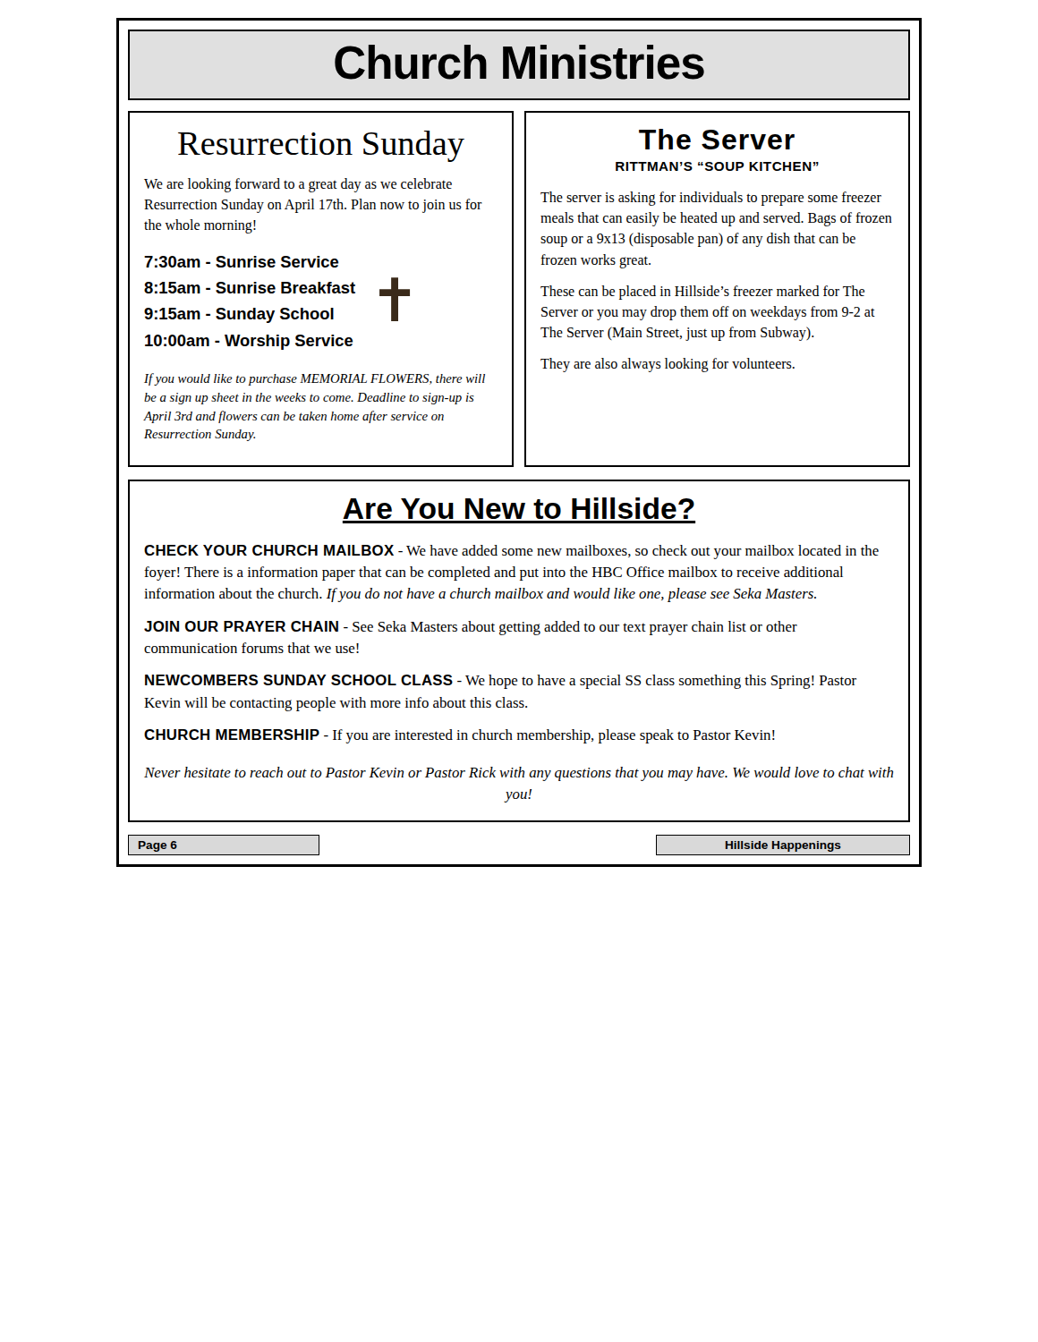Church Ministries
Resurrection Sunday
We are looking forward to a great day as we celebrate Resurrection Sunday on April 17th. Plan now to join us for the whole morning!
7:30am - Sunrise Service
8:15am - Sunrise Breakfast
9:15am - Sunday School
10:00am - Worship Service
✝
If you would like to purchase MEMORIAL FLOWERS, there will be a sign up sheet in the weeks to come. Deadline to sign-up is April 3rd and flowers can be taken home after service on Resurrection Sunday.
The Server
RITTMAN’S “SOUP KITCHEN”
The server is asking for individuals to prepare some freezer meals that can easily be heated up and served. Bags of frozen soup or a 9x13 (disposable pan) of any dish that can be frozen works great.
These can be placed in Hillside’s freezer marked for The Server or you may drop them off on weekdays from 9-2 at The Server (Main Street, just up from Subway).
They are also always looking for volunteers.
Are You New to Hillside?
CHECK YOUR CHURCH MAILBOX - We have added some new mailboxes, so check out your mailbox located in the foyer! There is a information paper that can be completed and put into the HBC Office mailbox to receive additional information about the church. If you do not have a church mailbox and would like one, please see Seka Masters.
JOIN OUR PRAYER CHAIN - See Seka Masters about getting added to our text prayer chain list or other communication forums that we use!
NEWCOMBERS SUNDAY SCHOOL CLASS - We hope to have a special SS class something this Spring! Pastor Kevin will be contacting people with more info about this class.
CHURCH MEMBERSHIP - If you are interested in church membership, please speak to Pastor Kevin!
Never hesitate to reach out to Pastor Kevin or Pastor Rick with any questions that you may have. We would love to chat with you!
Page 6
Hillside Happenings